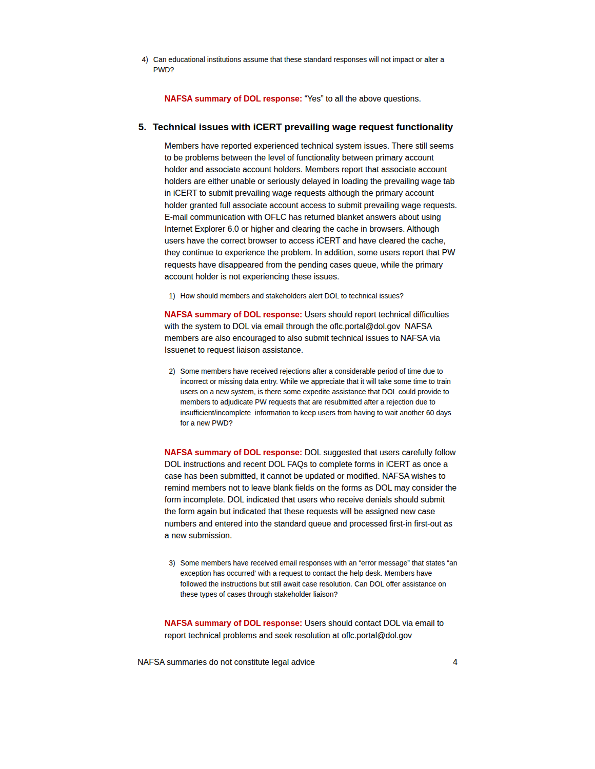4) Can educational institutions assume that these standard responses will not impact or alter a PWD?
NAFSA summary of DOL response: “Yes” to all the above questions.
5. Technical issues with iCERT prevailing wage request functionality
Members have reported experienced technical system issues. There still seems to be problems between the level of functionality between primary account holder and associate account holders. Members report that associate account holders are either unable or seriously delayed in loading the prevailing wage tab in iCERT to submit prevailing wage requests although the primary account holder granted full associate account access to submit prevailing wage requests. E-mail communication with OFLC has returned blanket answers about using Internet Explorer 6.0 or higher and clearing the cache in browsers. Although users have the correct browser to access iCERT and have cleared the cache, they continue to experience the problem. In addition, some users report that PW requests have disappeared from the pending cases queue, while the primary account holder is not experiencing these issues.
1) How should members and stakeholders alert DOL to technical issues?
NAFSA summary of DOL response: Users should report technical difficulties with the system to DOL via email through the oflc.portal@dol.gov NAFSA members are also encouraged to also submit technical issues to NAFSA via Issuenet to request liaison assistance.
2) Some members have received rejections after a considerable period of time due to incorrect or missing data entry. While we appreciate that it will take some time to train users on a new system, is there some expedite assistance that DOL could provide to members to adjudicate PW requests that are resubmitted after a rejection due to insufficient/incomplete information to keep users from having to wait another 60 days for a new PWD?
NAFSA summary of DOL response: DOL suggested that users carefully follow DOL instructions and recent DOL FAQs to complete forms in iCERT as once a case has been submitted, it cannot be updated or modified. NAFSA wishes to remind members not to leave blank fields on the forms as DOL may consider the form incomplete. DOL indicated that users who receive denials should submit the form again but indicated that these requests will be assigned new case numbers and entered into the standard queue and processed first-in first-out as a new submission.
3) Some members have received email responses with an “error message” that states “an exception has occurred' with a request to contact the help desk. Members have followed the instructions but still await case resolution. Can DOL offer assistance on these types of cases through stakeholder liaison?
NAFSA summary of DOL response: Users should contact DOL via email to report technical problems and seek resolution at oflc.portal@dol.gov
NAFSA summaries do not constitute legal advice 4